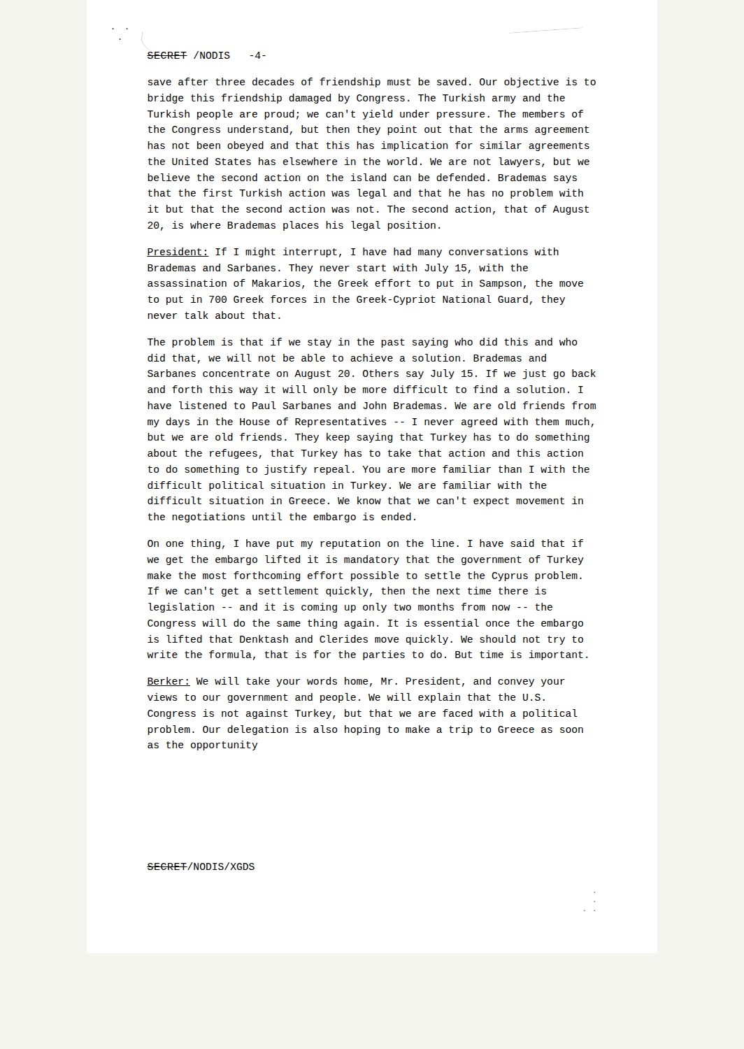· ·
·
SECRET/NODIS -4-
save after three decades of friendship must be saved. Our objective is to bridge this friendship damaged by Congress. The Turkish army and the Turkish people are proud; we can't yield under pressure. The members of the Congress understand, but then they point out that the arms agreement has not been obeyed and that this has implication for similar agreements the United States has elsewhere in the world. We are not lawyers, but we believe the second action on the island can be defended. Brademas says that the first Turkish action was legal and that he has no problem with it but that the second action was not. The second action, that of August 20, is where Brademas places his legal position.
President: If I might interrupt, I have had many conversations with Brademas and Sarbanes. They never start with July 15, with the assassination of Makarios, the Greek effort to put in Sampson, the move to put in 700 Greek forces in the Greek-Cypriot National Guard, they never talk about that.
The problem is that if we stay in the past saying who did this and who did that, we will not be able to achieve a solution. Brademas and Sarbanes concentrate on August 20. Others say July 15. If we just go back and forth this way it will only be more difficult to find a solution. I have listened to Paul Sarbanes and John Brademas. We are old friends from my days in the House of Representatives -- I never agreed with them much, but we are old friends. They keep saying that Turkey has to do something about the refugees, that Turkey has to take that action and this action to do something to justify repeal. You are more familiar than I with the difficult political situation in Turkey. We are familiar with the difficult situation in Greece. We know that we can't expect movement in the negotiations until the embargo is ended.
On one thing, I have put my reputation on the line. I have said that if we get the embargo lifted it is mandatory that the government of Turkey make the most forthcoming effort possible to settle the Cyprus problem. If we can't get a settlement quickly, then the next time there is legislation -- and it is coming up only two months from now -- the Congress will do the same thing again. It is essential once the embargo is lifted that Denktash and Clerides move quickly. We should not try to write the formula, that is for the parties to do. But time is important.
Berker: We will take your words home, Mr. President, and convey your views to our government and people. We will explain that the U.S. Congress is not against Turkey, but that we are faced with a political problem. Our delegation is also hoping to make a trip to Greece as soon as the opportunity
SECRET/NODIS/XGDS
·
·
· ·